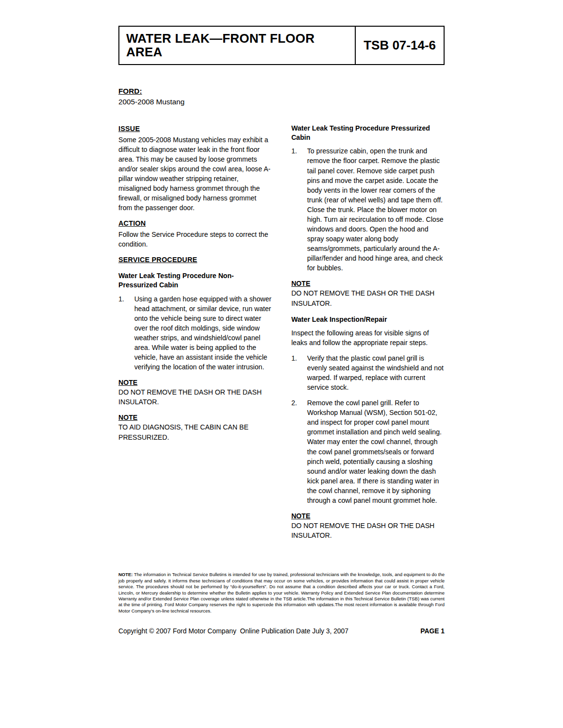WATER LEAK—FRONT FLOOR AREA
TSB 07-14-6
FORD:
2005-2008 Mustang
ISSUE
Some 2005-2008 Mustang vehicles may exhibit a difficult to diagnose water leak in the front floor area. This may be caused by loose grommets and/or sealer skips around the cowl area, loose A-pillar window weather stripping retainer, misaligned body harness grommet through the firewall, or misaligned body harness grommet from the passenger door.
ACTION
Follow the Service Procedure steps to correct the condition.
SERVICE PROCEDURE
Water Leak Testing Procedure Non-Pressurized Cabin
Using a garden hose equipped with a shower head attachment, or similar device, run water onto the vehicle being sure to direct water over the roof ditch moldings, side window weather strips, and windshield/cowl panel area. While water is being applied to the vehicle, have an assistant inside the vehicle verifying the location of the water intrusion.
NOTE
DO NOT REMOVE THE DASH OR THE DASH INSULATOR.
NOTE
TO AID DIAGNOSIS, THE CABIN CAN BE PRESSURIZED.
Water Leak Testing Procedure Pressurized Cabin
To pressurize cabin, open the trunk and remove the floor carpet. Remove the plastic tail panel cover. Remove side carpet push pins and move the carpet aside. Locate the body vents in the lower rear corners of the trunk (rear of wheel wells) and tape them off. Close the trunk. Place the blower motor on high. Turn air recirculation to off mode. Close windows and doors. Open the hood and spray soapy water along body seams/grommets, particularly around the A-pillar/fender and hood hinge area, and check for bubbles.
NOTE
DO NOT REMOVE THE DASH OR THE DASH INSULATOR.
Water Leak Inspection/Repair
Inspect the following areas for visible signs of leaks and follow the appropriate repair steps.
Verify that the plastic cowl panel grill is evenly seated against the windshield and not warped. If warped, replace with current service stock.
Remove the cowl panel grill. Refer to Workshop Manual (WSM), Section 501-02, and inspect for proper cowl panel mount grommet installation and pinch weld sealing. Water may enter the cowl channel, through the cowl panel grommets/seals or forward pinch weld, potentially causing a sloshing sound and/or water leaking down the dash kick panel area. If there is standing water in the cowl channel, remove it by siphoning through a cowl panel mount grommet hole.
NOTE
DO NOT REMOVE THE DASH OR THE DASH INSULATOR.
NOTE: The information in Technical Service Bulletins is intended for use by trained, professional technicians with the knowledge, tools, and equipment to do the job properly and safely. It informs these technicians of conditions that may occur on some vehicles, or provides information that could assist in proper vehicle service. The procedures should not be performed by “do-it-yourselfers”. Do not assume that a condition described affects your car or truck. Contact a Ford, Lincoln, or Mercury dealership to determine whether the Bulletin applies to your vehicle. Warranty Policy and Extended Service Plan documentation determine Warranty and/or Extended Service Plan coverage unless stated otherwise in the TSB article.The information in this Technical Service Bulletin (TSB) was current at the time of printing. Ford Motor Company reserves the right to supercede this information with updates.The most recent information is available through Ford Motor Company’s on-line technical resources.
Copyright © 2007 Ford Motor Company Online Publication Date July 3, 2007
PAGE 1